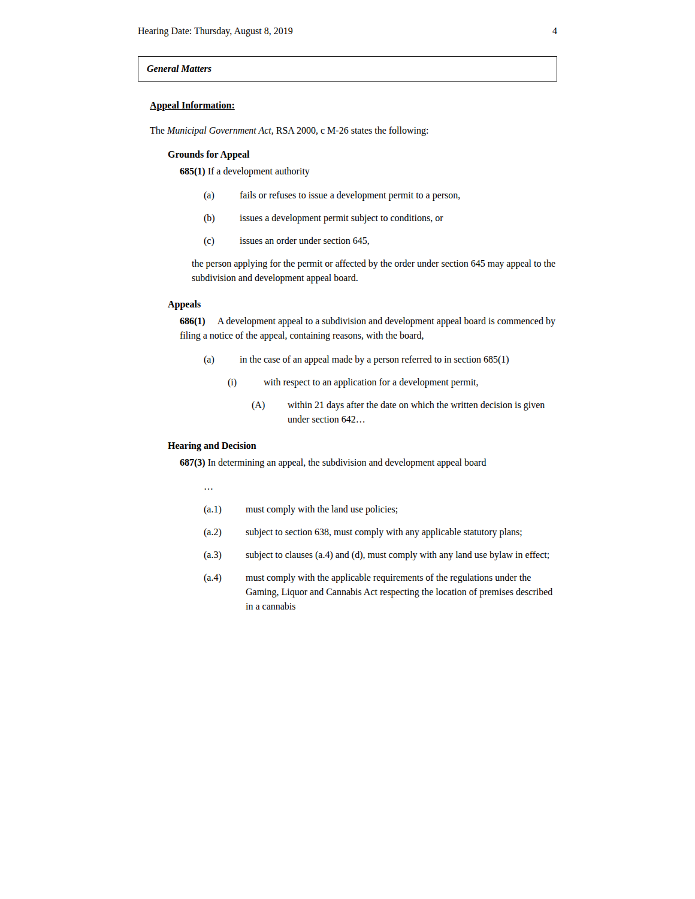Hearing Date: Thursday, August 8, 2019 4
General Matters
Appeal Information:
The Municipal Government Act, RSA 2000, c M-26 states the following:
Grounds for Appeal
685(1) If a development authority
(a) fails or refuses to issue a development permit to a person,
(b) issues a development permit subject to conditions, or
(c) issues an order under section 645,
the person applying for the permit or affected by the order under section 645 may appeal to the subdivision and development appeal board.
Appeals
686(1) A development appeal to a subdivision and development appeal board is commenced by filing a notice of the appeal, containing reasons, with the board,
(a) in the case of an appeal made by a person referred to in section 685(1)
(i) with respect to an application for a development permit,
(A) within 21 days after the date on which the written decision is given under section 642…
Hearing and Decision
687(3) In determining an appeal, the subdivision and development appeal board
…
(a.1) must comply with the land use policies;
(a.2) subject to section 638, must comply with any applicable statutory plans;
(a.3) subject to clauses (a.4) and (d), must comply with any land use bylaw in effect;
(a.4) must comply with the applicable requirements of the regulations under the Gaming, Liquor and Cannabis Act respecting the location of premises described in a cannabis